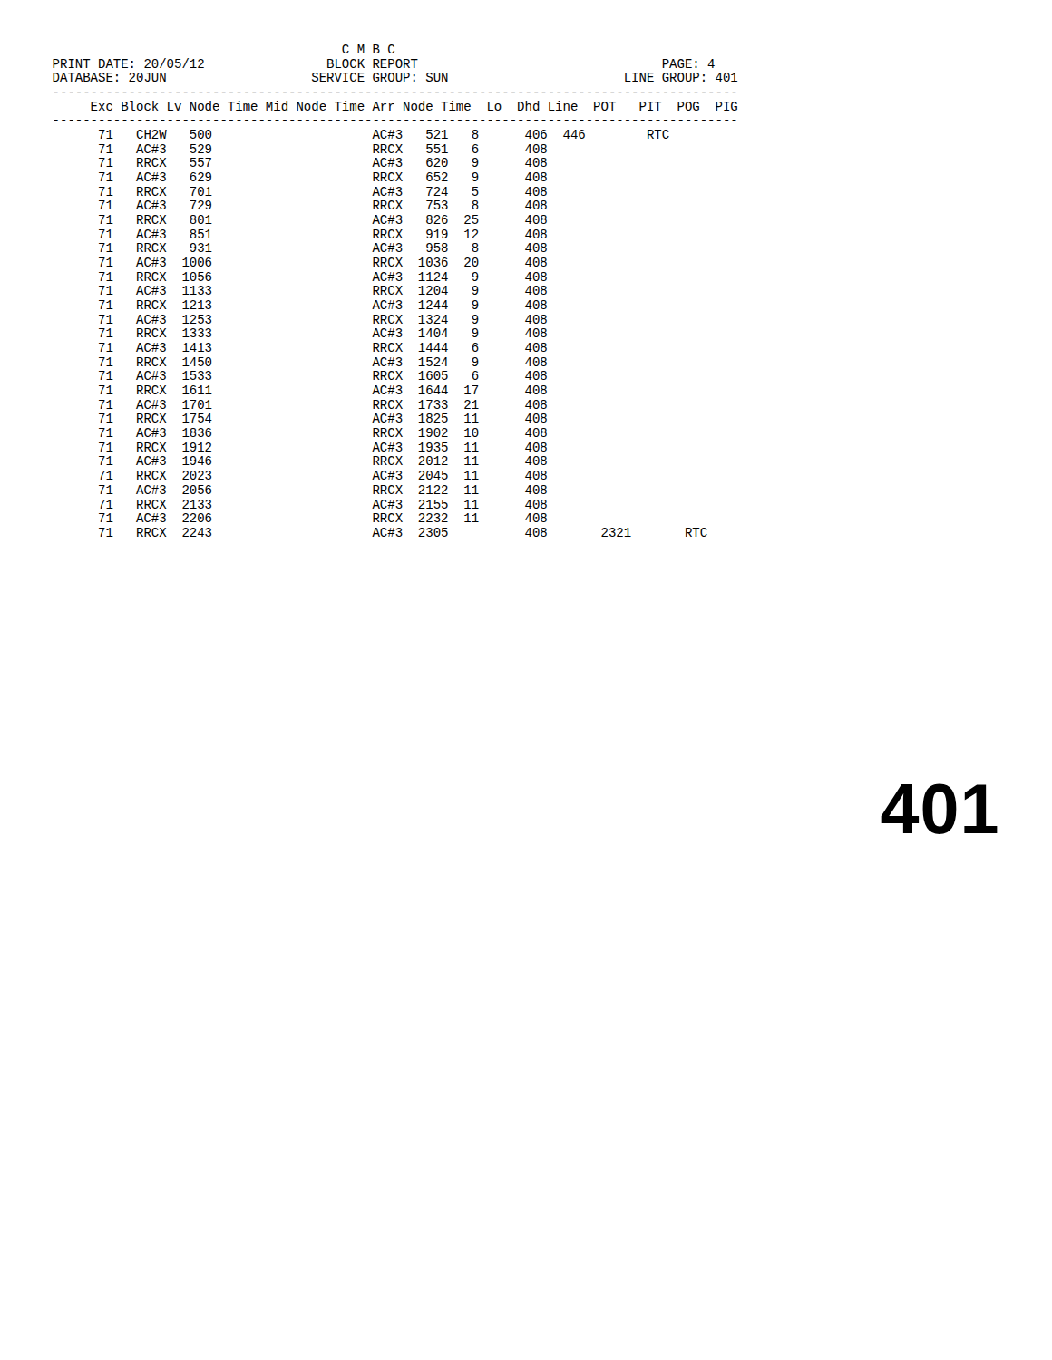C M B C
PRINT DATE: 20/05/12                BLOCK REPORT                                PAGE: 4
DATABASE: 20JUN                   SERVICE GROUP: SUN                       LINE GROUP: 401
------------------------------------------------------------------------------------------
     Exc Block Lv Node Time Mid Node Time Arr Node Time  Lo  Dhd Line  POT   PIT  POG  PIG
------------------------------------------------------------------------------------------
      71   CH2W   500                     AC#3   521   8      406  446        RTC
      71   AC#3   529                     RRCX   551   6      408
      71   RRCX   557                     AC#3   620   9      408
      71   AC#3   629                     RRCX   652   9      408
      71   RRCX   701                     AC#3   724   5      408
      71   AC#3   729                     RRCX   753   8      408
      71   RRCX   801                     AC#3   826  25      408
      71   AC#3   851                     RRCX   919  12      408
      71   RRCX   931                     AC#3   958   8      408
      71   AC#3  1006                     RRCX  1036  20      408
      71   RRCX  1056                     AC#3  1124   9      408
      71   AC#3  1133                     RRCX  1204   9      408
      71   RRCX  1213                     AC#3  1244   9      408
      71   AC#3  1253                     RRCX  1324   9      408
      71   RRCX  1333                     AC#3  1404   9      408
      71   AC#3  1413                     RRCX  1444   6      408
      71   RRCX  1450                     AC#3  1524   9      408
      71   AC#3  1533                     RRCX  1605   6      408
      71   RRCX  1611                     AC#3  1644  17      408
      71   AC#3  1701                     RRCX  1733  21      408
      71   RRCX  1754                     AC#3  1825  11      408
      71   AC#3  1836                     RRCX  1902  10      408
      71   RRCX  1912                     AC#3  1935  11      408
      71   AC#3  1946                     RRCX  2012  11      408
      71   RRCX  2023                     AC#3  2045  11      408
      71   AC#3  2056                     RRCX  2122  11      408
      71   RRCX  2133                     AC#3  2155  11      408
      71   AC#3  2206                     RRCX  2232  11      408
      71   RRCX  2243                     AC#3  2305          408       2321       RTC
401